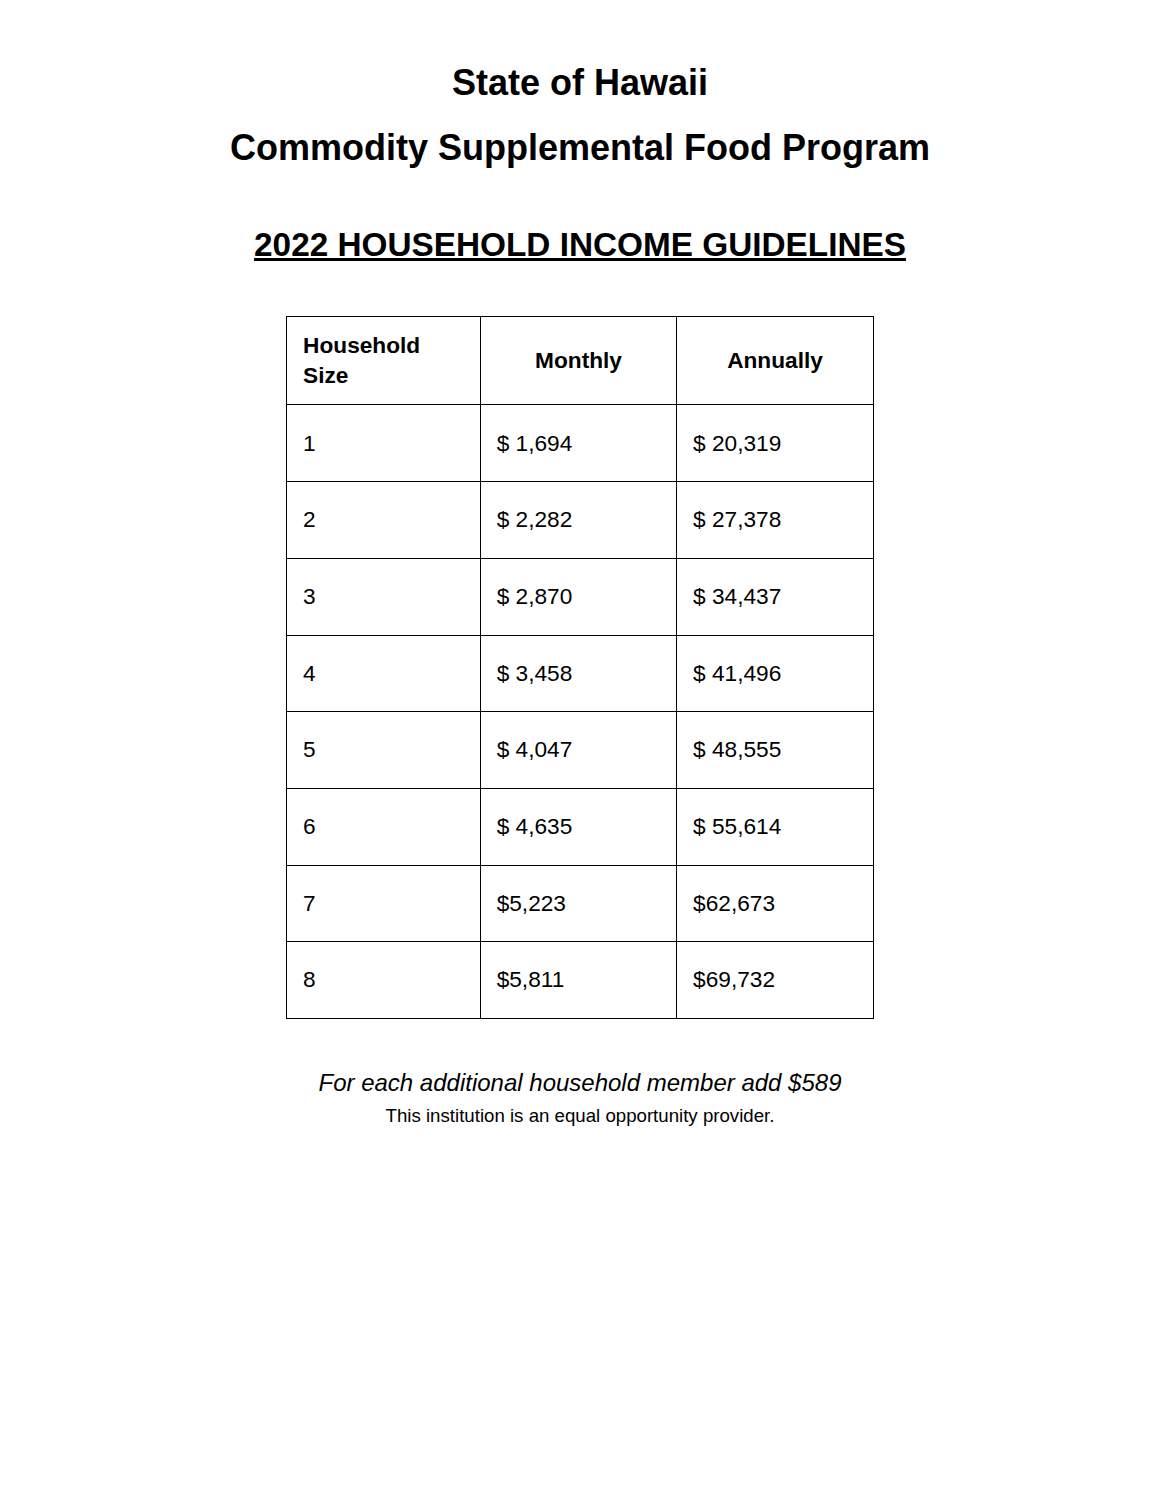State of Hawaii Commodity Supplemental Food Program
2022 HOUSEHOLD INCOME GUIDELINES
| Household Size | Monthly | Annually |
| --- | --- | --- |
| 1 | $ 1,694 | $ 20,319 |
| 2 | $ 2,282 | $ 27,378 |
| 3 | $ 2,870 | $ 34,437 |
| 4 | $ 3,458 | $ 41,496 |
| 5 | $ 4,047 | $ 48,555 |
| 6 | $ 4,635 | $ 55,614 |
| 7 | $5,223 | $62,673 |
| 8 | $5,811 | $69,732 |
For each additional household member add $589
This institution is an equal opportunity provider.